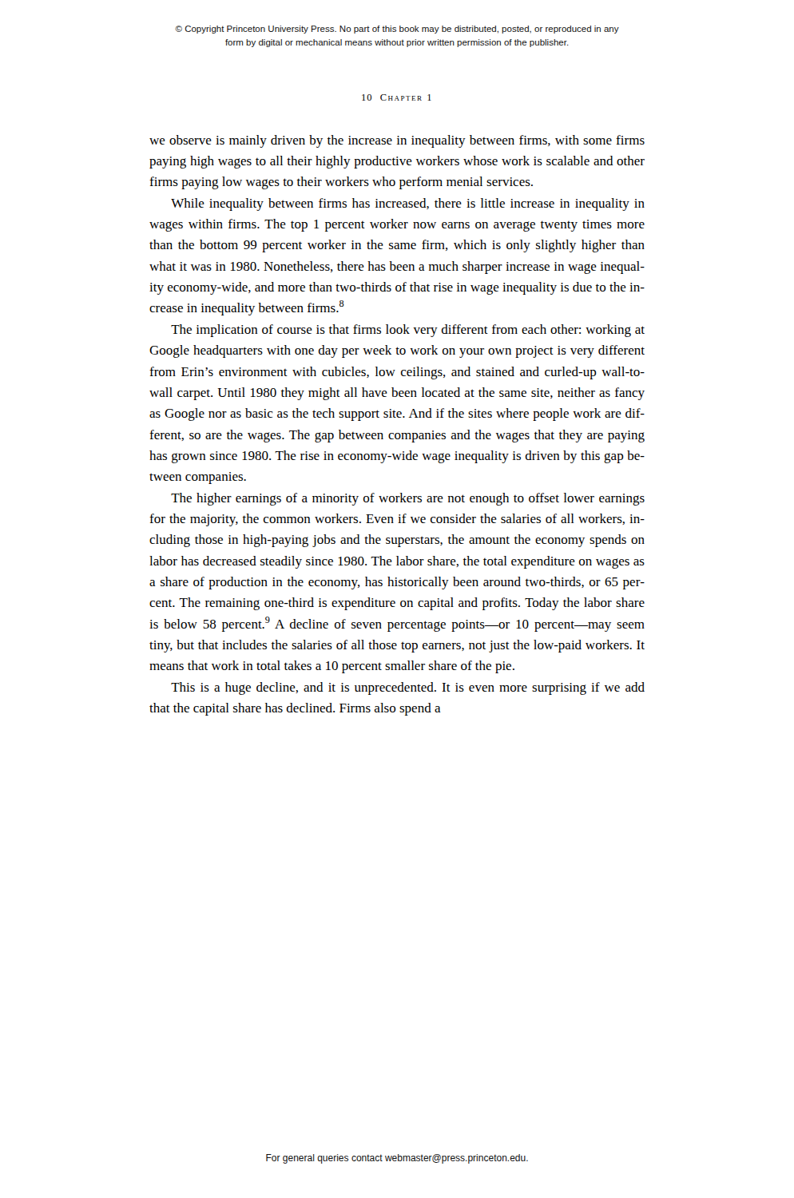© Copyright Princeton University Press. No part of this book may be distributed, posted, or reproduced in any form by digital or mechanical means without prior written permission of the publisher.
10 Chapter 1
we observe is mainly driven by the increase in inequality between firms, with some firms paying high wages to all their highly productive workers whose work is scalable and other firms paying low wages to their workers who perform menial services.
While inequality between firms has increased, there is little increase in inequality in wages within firms. The top 1 percent worker now earns on average twenty times more than the bottom 99 percent worker in the same firm, which is only slightly higher than what it was in 1980. Nonetheless, there has been a much sharper increase in wage inequality economy-wide, and more than two-thirds of that rise in wage inequality is due to the increase in inequality between firms.8
The implication of course is that firms look very different from each other: working at Google headquarters with one day per week to work on your own project is very different from Erin’s environment with cubicles, low ceilings, and stained and curled-up wall-to-wall carpet. Until 1980 they might all have been located at the same site, neither as fancy as Google nor as basic as the tech support site. And if the sites where people work are different, so are the wages. The gap between companies and the wages that they are paying has grown since 1980. The rise in economy-wide wage inequality is driven by this gap between companies.
The higher earnings of a minority of workers are not enough to offset lower earnings for the majority, the common workers. Even if we consider the salaries of all workers, including those in high-paying jobs and the superstars, the amount the economy spends on labor has decreased steadily since 1980. The labor share, the total expenditure on wages as a share of production in the economy, has historically been around two-thirds, or 65 percent. The remaining one-third is expenditure on capital and profits. Today the labor share is below 58 percent.9 A decline of seven percentage points—or 10 percent—may seem tiny, but that includes the salaries of all those top earners, not just the low-paid workers. It means that work in total takes a 10 percent smaller share of the pie.
This is a huge decline, and it is unprecedented. It is even more surprising if we add that the capital share has declined. Firms also spend a
For general queries contact webmaster@press.princeton.edu.